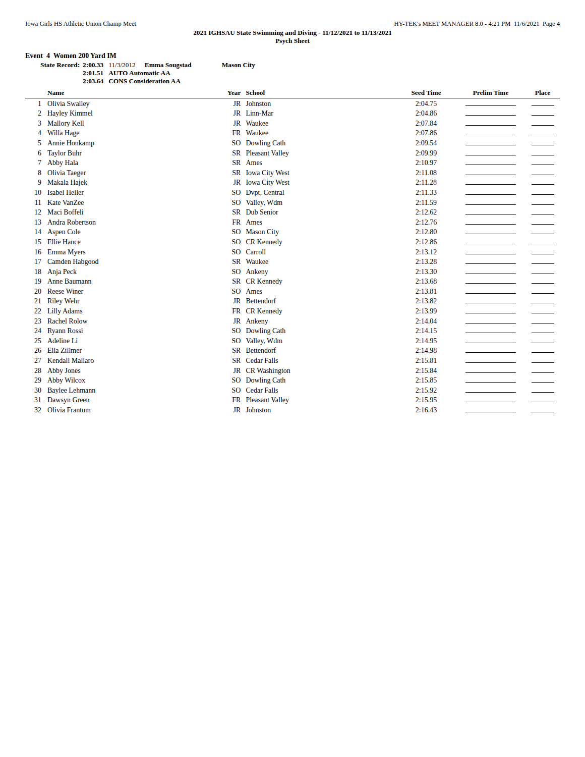Iowa Girls HS Athletic Union Champ Meet
HY-TEK's MEET MANAGER 8.0 - 4:21 PM 11/6/2021 Page 4
2021 IGHSAU State Swimming and Diving - 11/12/2021 to 11/13/2021
Psych Sheet
Event 4 Women 200 Yard IM
| State Record: | 2:00.33 | 11/3/2012 | Emma Sougstad | Mason City |
| | 2:01.51 | AUTO Automatic AA |
| | 2:03.64 | CONS Consideration AA |
| | Name | Year | School | Seed Time | Prelim Time | Place |
| --- | --- | --- | --- | --- | --- | --- |
| 1 | Olivia Swalley | JR | Johnston | 2:04.75 | | |
| 2 | Hayley Kimmel | JR | Linn-Mar | 2:04.86 | | |
| 3 | Mallory Kell | JR | Waukee | 2:07.84 | | |
| 4 | Willa Hage | FR | Waukee | 2:07.86 | | |
| 5 | Annie Honkamp | SO | Dowling Cath | 2:09.54 | | |
| 6 | Taylor Buhr | SR | Pleasant Valley | 2:09.99 | | |
| 7 | Abby Hala | SR | Ames | 2:10.97 | | |
| 8 | Olivia Taeger | SR | Iowa City West | 2:11.08 | | |
| 9 | Makala Hajek | JR | Iowa City West | 2:11.28 | | |
| 10 | Isabel Heller | SO | Dvpt, Central | 2:11.33 | | |
| 11 | Kate VanZee | SO | Valley, Wdm | 2:11.59 | | |
| 12 | Maci Boffeli | SR | Dub Senior | 2:12.62 | | |
| 13 | Andra Robertson | FR | Ames | 2:12.76 | | |
| 14 | Aspen Cole | SO | Mason City | 2:12.80 | | |
| 15 | Ellie Hance | SO | CR Kennedy | 2:12.86 | | |
| 16 | Emma Myers | SO | Carroll | 2:13.12 | | |
| 17 | Camden Habgood | SR | Waukee | 2:13.28 | | |
| 18 | Anja Peck | SO | Ankeny | 2:13.30 | | |
| 19 | Anne Baumann | SR | CR Kennedy | 2:13.68 | | |
| 20 | Reese Winer | SO | Ames | 2:13.81 | | |
| 21 | Riley Wehr | JR | Bettendorf | 2:13.82 | | |
| 22 | Lilly Adams | FR | CR Kennedy | 2:13.99 | | |
| 23 | Rachel Rolow | JR | Ankeny | 2:14.04 | | |
| 24 | Ryann Rossi | SO | Dowling Cath | 2:14.15 | | |
| 25 | Adeline Li | SO | Valley, Wdm | 2:14.95 | | |
| 26 | Ella Zillmer | SR | Bettendorf | 2:14.98 | | |
| 27 | Kendall Mallaro | SR | Cedar Falls | 2:15.81 | | |
| 28 | Abby Jones | JR | CR Washington | 2:15.84 | | |
| 29 | Abby Wilcox | SO | Dowling Cath | 2:15.85 | | |
| 30 | Baylee Lehmann | SO | Cedar Falls | 2:15.92 | | |
| 31 | Dawsyn Green | FR | Pleasant Valley | 2:15.95 | | |
| 32 | Olivia Frantum | JR | Johnston | 2:16.43 | | |